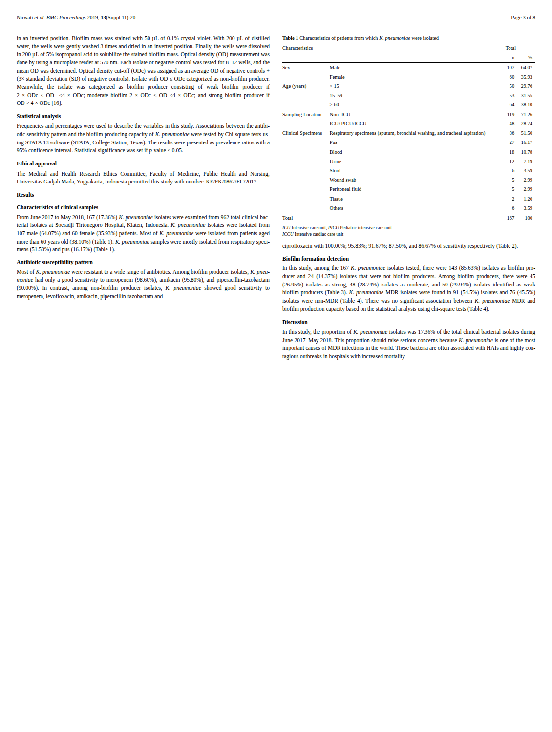Nirwati et al. BMC Proceedings 2019, 13(Suppl 11):20 Page 3 of 8
in an inverted position. Biofilm mass was stained with 50 µL of 0.1% crystal violet. With 200 µL of distilled water, the wells were gently washed 3 times and dried in an inverted position. Finally, the wells were dissolved in 200 µL of 5% isopropanol acid to solubilize the stained biofilm mass. Optical density (OD) measurement was done by using a microplate reader at 570 nm. Each isolate or negative control was tested for 8–12 wells, and the mean OD was determined. Optical density cut-off (ODc) was assigned as an average OD of negative controls + (3× standard deviation (SD) of negative controls). Isolate with OD ≤ ODc categorized as non-biofilm producer. Meanwhile, the isolate was categorized as biofilm producer consisting of weak biofilm producer if 2 × ODc < OD ≤4 × ODc; moderate biofilm 2 × ODc < OD ≤4 × ODc; and strong biofilm producer if OD > 4 × ODc [16].
Statistical analysis
Frequencies and percentages were used to describe the variables in this study. Associations between the antibiotic sensitivity pattern and the biofilm producing capacity of K. pneumoniae were tested by Chi-square tests using STATA 13 software (STATA, College Station, Texas). The results were presented as prevalence ratios with a 95% confidence interval. Statistical significance was set if p-value < 0.05.
Ethical approval
The Medical and Health Research Ethics Committee, Faculty of Medicine, Public Health and Nursing, Universitas Gadjah Mada, Yogyakarta, Indonesia permitted this study with number: KE/FK/0862/EC/2017.
Results
Characteristics of clinical samples
From June 2017 to May 2018, 167 (17.36%) K. pneumoniae isolates were examined from 962 total clinical bacterial isolates at Soeradji Tirtonegoro Hospital, Klaten, Indonesia. K. pneumoniae isolates were isolated from 107 male (64.07%) and 60 female (35.93%) patients. Most of K. pneumoniae were isolated from patients aged more than 60 years old (38.10%) (Table 1). K. pneumoniae samples were mostly isolated from respiratory specimens (51.50%) and pus (16.17%) (Table 1).
Antibiotic susceptibility pattern
Most of K. pneumoniae were resistant to a wide range of antibiotics. Among biofilm producer isolates, K. pneumoniae had only a good sensitivity to meropenem (98.60%), amikacin (95.80%), and piperacillin-tazobactam (90.00%). In contrast, among non-biofilm producer isolates, K. pneumoniae showed good sensitivity to meropenem, levofloxacin, amikacin, piperacillin-tazobactam and
Table 1 Characteristics of patients from which K. pneumoniae were isolated
| Characteristics | Total |
| --- | --- |
| | n | % |
| Sex | Male | 107 | 64.07 |
| | Female | 60 | 35.93 |
| Age (years) | < 15 | 50 | 29.76 |
| | 15–59 | 53 | 31.55 |
| | ≥ 60 | 64 | 38.10 |
| Sampling Location | Non- ICU | 119 | 71.26 |
| | ICU/ PICU/ICCU | 48 | 28.74 |
| Clinical Specimens | Respiratory specimens (sputum, bronchial washing, and tracheal aspiration) | 86 | 51.50 |
| | Pus | 27 | 16.17 |
| | Blood | 18 | 10.78 |
| | Urine | 12 | 7.19 |
| | Stool | 6 | 3.59 |
| | Wound swab | 5 | 2.99 |
| | Peritoneal fluid | 5 | 2.99 |
| | Tissue | 2 | 1.20 |
| | Others | 6 | 3.59 |
| Total | | 167 | 100 |
ICU Intensive care unit, PICU Pediatric intensive care unit
ICCU Intensive cardiac care unit
ciprofloxacin with 100.00%; 95.83%; 91.67%; 87.50%, and 86.67% of sensitivity respectively (Table 2).
Biofilm formation detection
In this study, among the 167 K. pneumoniae isolates tested, there were 143 (85.63%) isolates as biofilm producer and 24 (14.37%) isolates that were not biofilm producers. Among biofilm producers, there were 45 (26.95%) isolates as strong, 48 (28.74%) isolates as moderate, and 50 (29.94%) isolates identified as weak biofilm producers (Table 3). K. pneumoniae MDR isolates were found in 91 (54.5%) isolates and 76 (45.5%) isolates were non-MDR (Table 4). There was no significant association between K. pneumoniae MDR and biofilm production capacity based on the statistical analysis using chi-square tests (Table 4).
Discussion
In this study, the proportion of K. pneumoniae isolates was 17.36% of the total clinical bacterial isolates during June 2017–May 2018. This proportion should raise serious concerns because K. pneumoniae is one of the most important causes of MDR infections in the world. These bacteria are often associated with HAIs and highly contagious outbreaks in hospitals with increased mortality